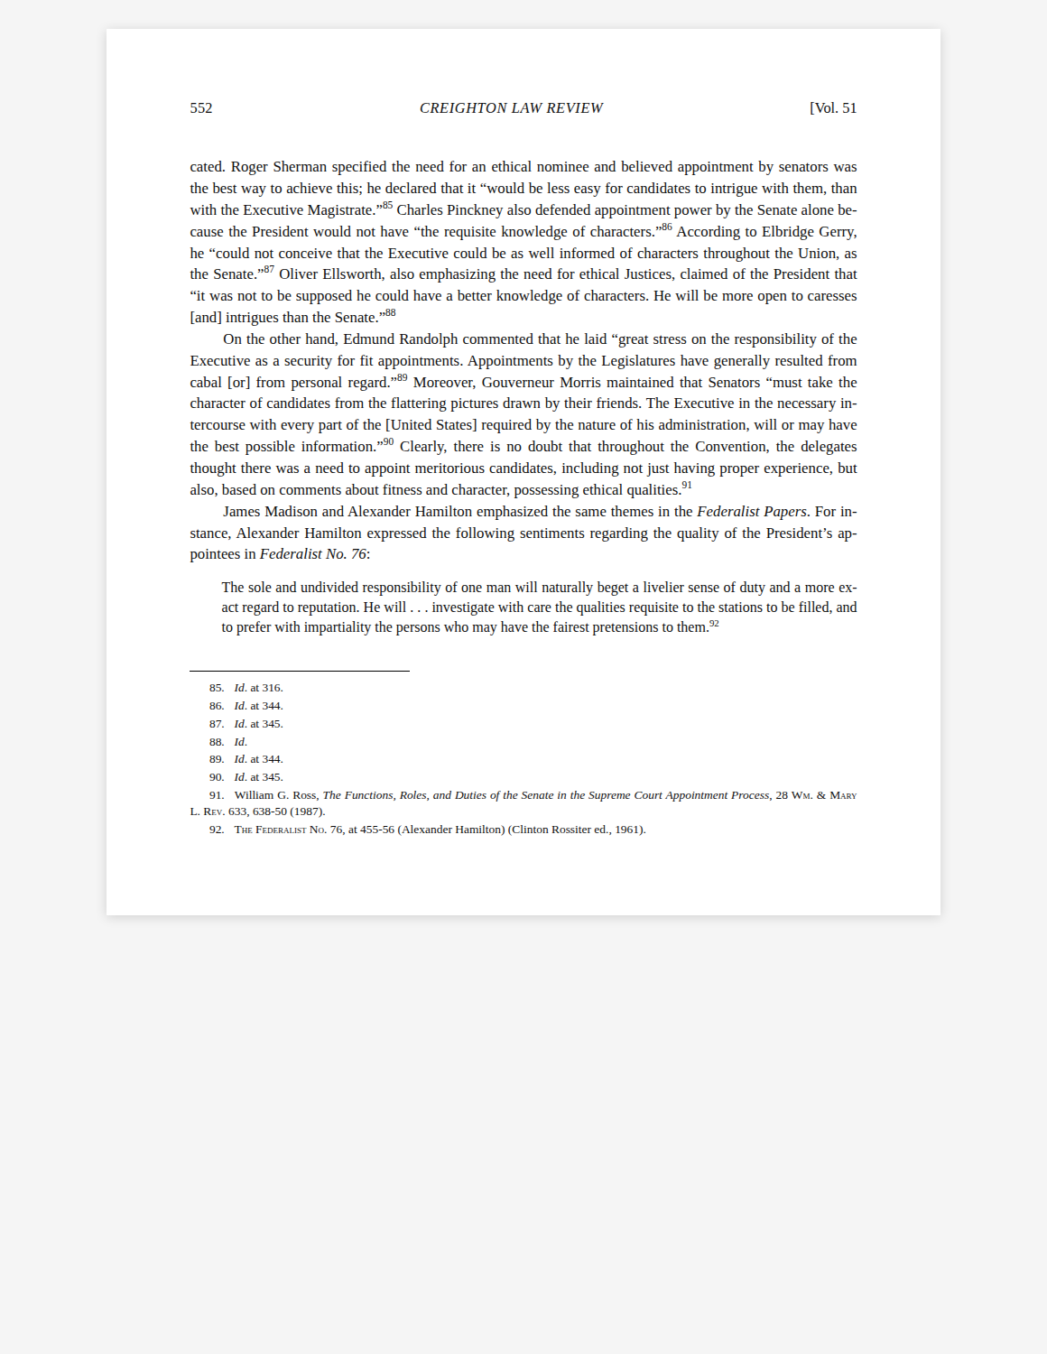552 Creighton Law Review [Vol. 51
cated. Roger Sherman specified the need for an ethical nominee and believed appointment by senators was the best way to achieve this; he declared that it “would be less easy for candidates to intrigue with them, than with the Executive Magistrate.”85 Charles Pinckney also defended appointment power by the Senate alone because the President would not have “the requisite knowledge of characters.”86 According to Elbridge Gerry, he “could not conceive that the Executive could be as well informed of characters throughout the Union, as the Senate.”87 Oliver Ellsworth, also emphasizing the need for ethical Justices, claimed of the President that “it was not to be supposed he could have a better knowledge of characters. He will be more open to caresses [and] intrigues than the Senate.”88
On the other hand, Edmund Randolph commented that he laid “great stress on the responsibility of the Executive as a security for fit appointments. Appointments by the Legislatures have generally resulted from cabal [or] from personal regard.”89 Moreover, Gouverneur Morris maintained that Senators “must take the character of candidates from the flattering pictures drawn by their friends. The Executive in the necessary intercourse with every part of the [United States] required by the nature of his administration, will or may have the best possible information.”90 Clearly, there is no doubt that throughout the Convention, the delegates thought there was a need to appoint meritorious candidates, including not just having proper experience, but also, based on comments about fitness and character, possessing ethical qualities.91
James Madison and Alexander Hamilton emphasized the same themes in the Federalist Papers. For instance, Alexander Hamilton expressed the following sentiments regarding the quality of the President’s appointees in Federalist No. 76:
The sole and undivided responsibility of one man will naturally beget a livelier sense of duty and a more exact regard to reputation. He will . . . investigate with care the qualities requisite to the stations to be filled, and to prefer with impartiality the persons who may have the fairest pretensions to them.92
85. Id. at 316.
86. Id. at 344.
87. Id. at 345.
88. Id.
89. Id. at 344.
90. Id. at 345.
91. William G. Ross, The Functions, Roles, and Duties of the Senate in the Supreme Court Appointment Process, 28 Wm. & Mary L. Rev. 633, 638-50 (1987).
92. The Federalist No. 76, at 455-56 (Alexander Hamilton) (Clinton Rossiter ed., 1961).